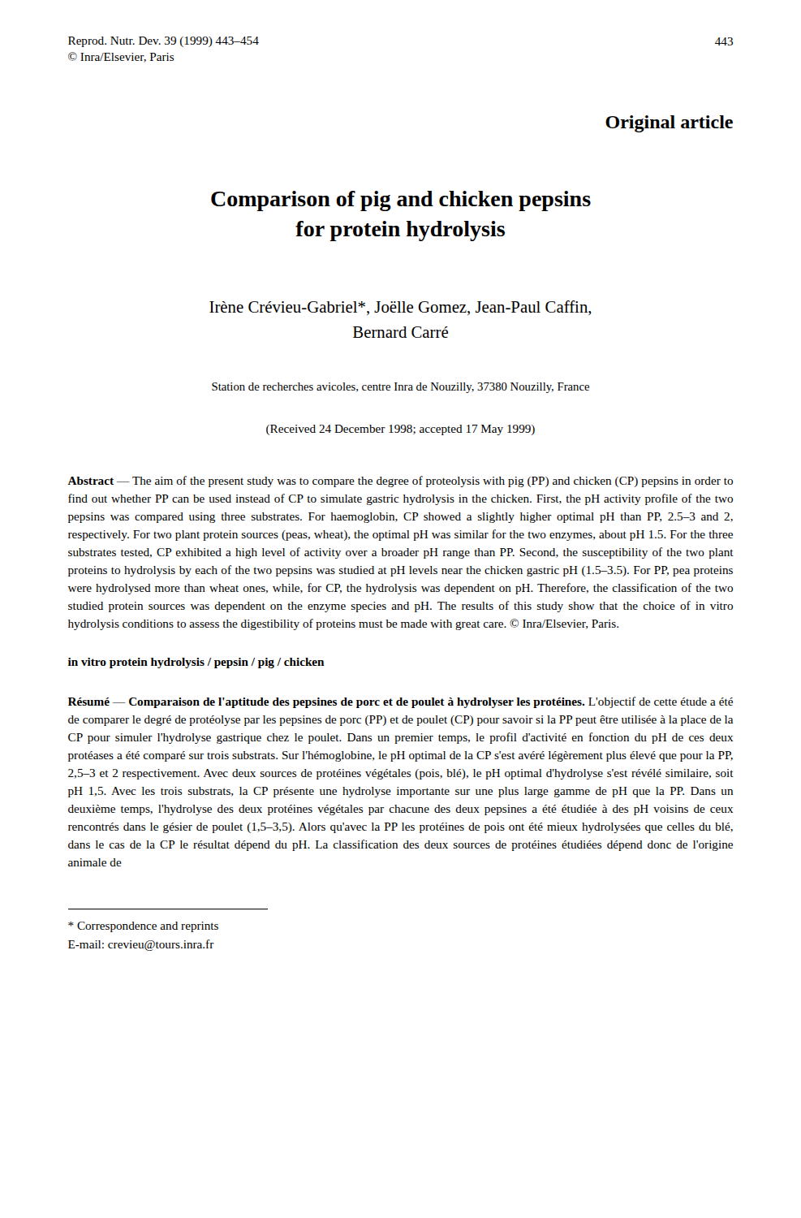Reprod. Nutr. Dev. 39 (1999) 443–454
© Inra/Elsevier, Paris
443
Original article
Comparison of pig and chicken pepsins
for protein hydrolysis
Irène Crévieu-Gabriel*, Joëlle Gomez, Jean-Paul Caffin,
Bernard Carré
Station de recherches avicoles, centre Inra de Nouzilly, 37380 Nouzilly, France
(Received 24 December 1998; accepted 17 May 1999)
Abstract — The aim of the present study was to compare the degree of proteolysis with pig (PP) and chicken (CP) pepsins in order to find out whether PP can be used instead of CP to simulate gastric hydrolysis in the chicken. First, the pH activity profile of the two pepsins was compared using three substrates. For haemoglobin, CP showed a slightly higher optimal pH than PP, 2.5–3 and 2, respectively. For two plant protein sources (peas, wheat), the optimal pH was similar for the two enzymes, about pH 1.5. For the three substrates tested, CP exhibited a high level of activity over a broader pH range than PP. Second, the susceptibility of the two plant proteins to hydrolysis by each of the two pepsins was studied at pH levels near the chicken gastric pH (1.5–3.5). For PP, pea proteins were hydrolysed more than wheat ones, while, for CP, the hydrolysis was dependent on pH. Therefore, the classification of the two studied protein sources was dependent on the enzyme species and pH. The results of this study show that the choice of in vitro hydrolysis conditions to assess the digestibility of proteins must be made with great care. © Inra/Elsevier, Paris.
in vitro protein hydrolysis / pepsin / pig / chicken
Résumé — Comparaison de l'aptitude des pepsines de porc et de poulet à hydrolyser les protéines. L'objectif de cette étude a été de comparer le degré de protéolyse par les pepsines de porc (PP) et de poulet (CP) pour savoir si la PP peut être utilisée à la place de la CP pour simuler l'hydrolyse gastrique chez le poulet. Dans un premier temps, le profil d'activité en fonction du pH de ces deux protéases a été comparé sur trois substrats. Sur l'hémoglobine, le pH optimal de la CP s'est avéré légèrement plus élevé que pour la PP, 2,5–3 et 2 respectivement. Avec deux sources de protéines végétales (pois, blé), le pH optimal d'hydrolyse s'est révélé similaire, soit pH 1,5. Avec les trois substrats, la CP présente une hydrolyse importante sur une plus large gamme de pH que la PP. Dans un deuxième temps, l'hydrolyse des deux protéines végétales par chacune des deux pepsines a été étudiée à des pH voisins de ceux rencontrés dans le gésier de poulet (1,5–3,5). Alors qu'avec la PP les protéines de pois ont été mieux hydrolysées que celles du blé, dans le cas de la CP le résultat dépend du pH. La classification des deux sources de protéines étudiées dépend donc de l'origine animale de
* Correspondence and reprints
E-mail: crevieu@tours.inra.fr